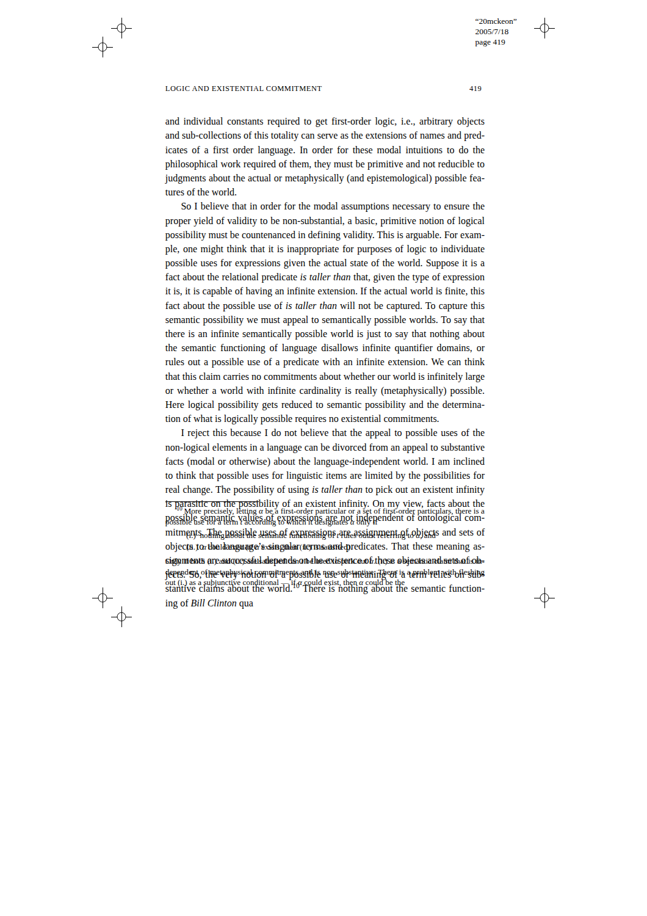“20mckeon”
2005/7/18
page 419
Logic and Existential Commitment 419
and individual constants required to get first-order logic, i.e., arbitrary objects and sub-collections of this totality can serve as the extensions of names and predicates of a first order language. In order for these modal intuitions to do the philosophical work required of them, they must be primitive and not reducible to judgments about the actual or metaphysically (and epistemological) possible features of the world.
So I believe that in order for the modal assumptions necessary to ensure the proper yield of validity to be non-substantial, a basic, primitive notion of logical possibility must be countenanced in defining validity. This is arguable. For example, one might think that it is inappropriate for purposes of logic to individuate possible uses for expressions given the actual state of the world. Suppose it is a fact about the relational predicate is taller than that, given the type of expression it is, it is capable of having an infinite extension. If the actual world is finite, this fact about the possible use of is taller than will not be captured. To capture this semantic possibility we must appeal to semantically possible worlds. To say that there is an infinite semantically possible world is just to say that nothing about the semantic functioning of language disallows infinite quantifier domains, or rules out a possible use of a predicate with an infinite extension. We can think that this claim carries no commitments about whether our world is infinitely large or whether a world with infinite cardinality is really (metaphysically) possible. Here logical possibility gets reduced to semantic possibility and the determination of what is logically possible requires no existential commitments.
I reject this because I do not believe that the appeal to possible uses of the non-logical elements in a language can be divorced from an appeal to substantive facts (modal or otherwise) about the language-independent world. I am inclined to think that possible uses for linguistic items are limited by the possibilities for real change. The possibility of using is taller than to pick out an existent infinity is parasitic on the possibility of an existent infinity. On my view, facts about the possible semantic values of expressions are not independent of ontological commitments. The possible uses of expressions are assignment of objects and sets of objects to the language’s singular terms and predicates. That these meaning assignments are successful depends on the existence of these objects and sets of objects. So, the very notion of a possible use or meaning of a term relies on substantive claims about the world.10 There is nothing about the semantic functioning of Bill Clinton qua
10 More precisely, letting α be a first-order particular or a set of first-order particulars, there is a possible use for a term t according to which it designates α only if
(i.) nothing about the semantic functioning of t rules out it referring to α, and
(ii.) α could exist (if α exists, then (ii.) is satisfied).
Only if both (i.) and (ii.) are satisfied can t be used to pick out α. (i.) is a semantic claim that is independent of metaphysical commitments and is non-substantive. There is a problem with fleshing out (i.) as a subjunctive conditional — if α could exist, then α could be the